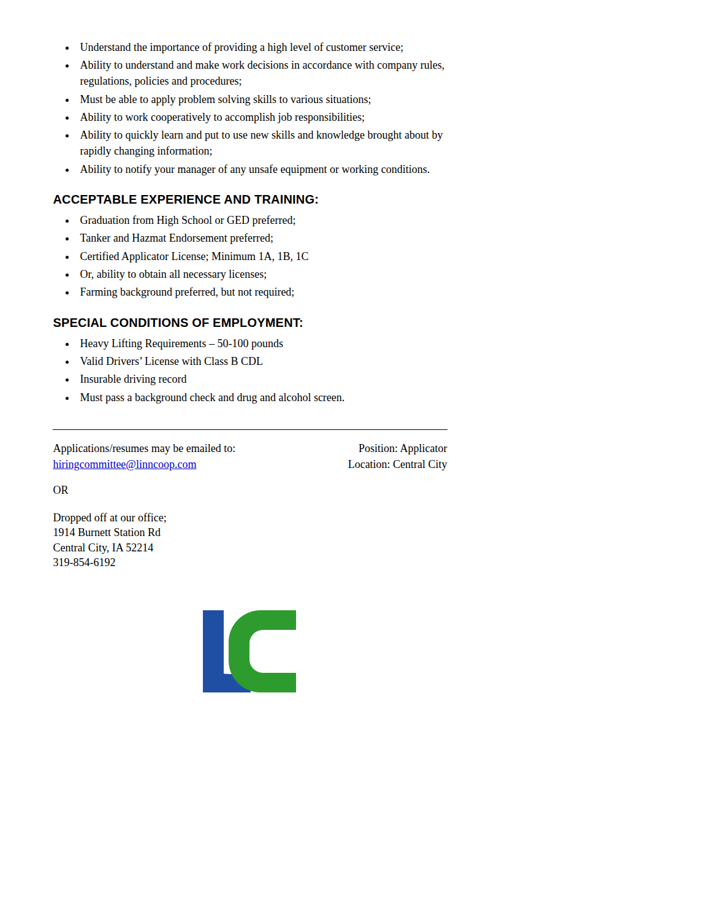Understand the importance of providing a high level of customer service;
Ability to understand and make work decisions in accordance with company rules, regulations, policies and procedures;
Must be able to apply problem solving skills to various situations;
Ability to work cooperatively to accomplish job responsibilities;
Ability to quickly learn and put to use new skills and knowledge brought about by rapidly changing information;
Ability to notify your manager of any unsafe equipment or working conditions.
Acceptable Experience and Training:
Graduation from High School or GED preferred;
Tanker and Hazmat Endorsement preferred;
Certified Applicator License; Minimum 1A, 1B, 1C
Or, ability to obtain all necessary licenses;
Farming background preferred, but not required;
Special Conditions of Employment:
Heavy Lifting Requirements – 50-100 pounds
Valid Drivers’ License with Class B CDL
Insurable driving record
Must pass a background check and drug and alcohol screen.
| Applications/resumes may be emailed to: hiringcommittee@linncoop.com | Position: Applicator Location: Central City |
OR
Dropped off at our office;
1914 Burnett Station Rd
Central City, IA 52214
319-854-6192